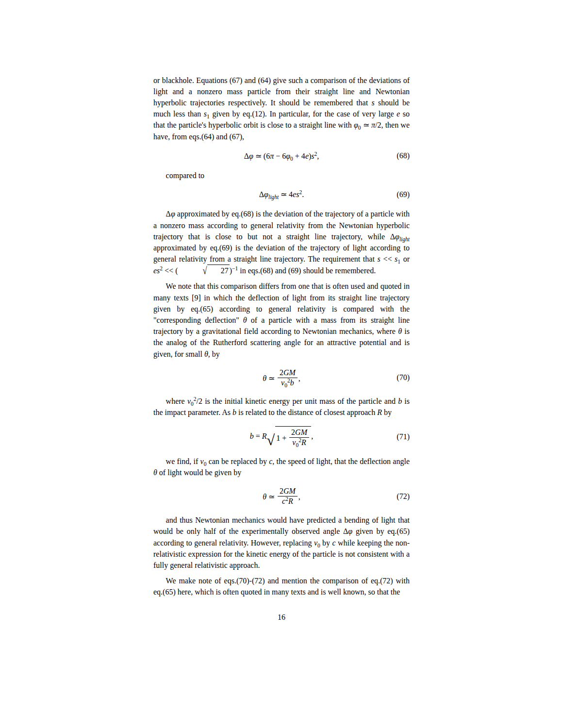or blackhole. Equations (67) and (64) give such a comparison of the deviations of light and a nonzero mass particle from their straight line and Newtonian hyperbolic trajectories respectively. It should be remembered that s should be much less than s1 given by eq.(12). In particular, for the case of very large e so that the particle's hyperbolic orbit is close to a straight line with φ0 ≃ π/2, then we have, from eqs.(64) and (67),
Δφ ≃ (6π − 6φ0 + 4e)s2, (68)
compared to
Δφlight ≃ 4es2. (69)
Δφ approximated by eq.(68) is the deviation of the trajectory of a particle with a nonzero mass according to general relativity from the Newtonian hyperbolic trajectory that is close to but not a straight line trajectory, while Δφlight approximated by eq.(69) is the deviation of the trajectory of light according to general relativity from a straight line trajectory. The requirement that s << s1 or es2 << (√27)−1 in eqs.(68) and (69) should be remembered.
We note that this comparison differs from one that is often used and quoted in many texts [9] in which the deflection of light from its straight line trajectory given by eq.(65) according to general relativity is compared with the "corresponding deflection" θ of a particle with a mass from its straight line trajectory by a gravitational field according to Newtonian mechanics, where θ is the analog of the Rutherford scattering angle for an attractive potential and is given, for small θ, by
θ ≃ 2GM v02b, (70)
where v02/2 is the initial kinetic energy per unit mass of the particle and b is the impact parameter. As b is related to the distance of closest approach R by
b = R√1 + 2GM v02R, (71)
we find, if v0 can be replaced by c, the speed of light, that the deflection angle θ of light would be given by
θ ≃ 2GM c2R, (72)
and thus Newtonian mechanics would have predicted a bending of light that would be only half of the experimentally observed angle Δφ given by eq.(65) according to general relativity. However, replacing v0 by c while keeping the non-relativistic expression for the kinetic energy of the particle is not consistent with a fully general relativistic approach.
We make note of eqs.(70)-(72) and mention the comparison of eq.(72) with eq.(65) here, which is often quoted in many texts and is well known, so that the
16